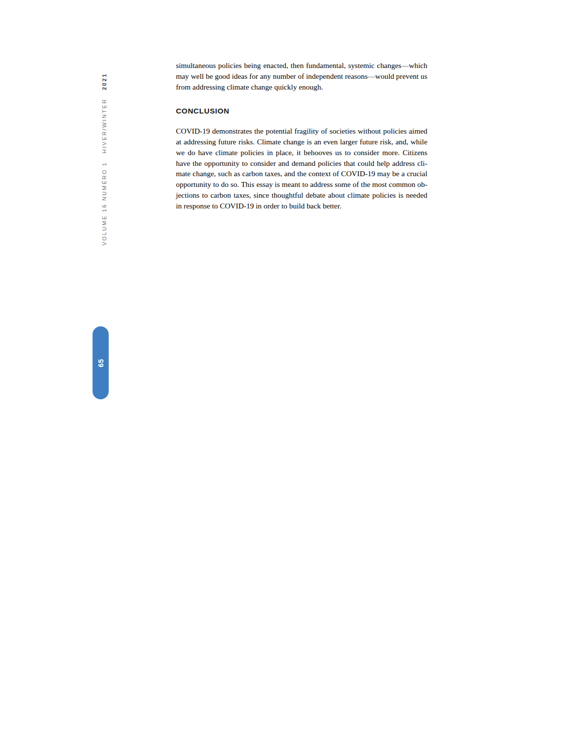VOLUME 16 NUMÉRO 1 HIVER/WINTER 2021
65
simultaneous policies being enacted, then fundamental, systemic changes—which may well be good ideas for any number of independent reasons—would prevent us from addressing climate change quickly enough.
CONCLUSION
COVID-19 demonstrates the potential fragility of societies without policies aimed at addressing future risks. Climate change is an even larger future risk, and, while we do have climate policies in place, it behooves us to consider more. Citizens have the opportunity to consider and demand policies that could help address climate change, such as carbon taxes, and the context of COVID-19 may be a crucial opportunity to do so. This essay is meant to address some of the most common objections to carbon taxes, since thoughtful debate about climate policies is needed in response to COVID-19 in order to build back better.